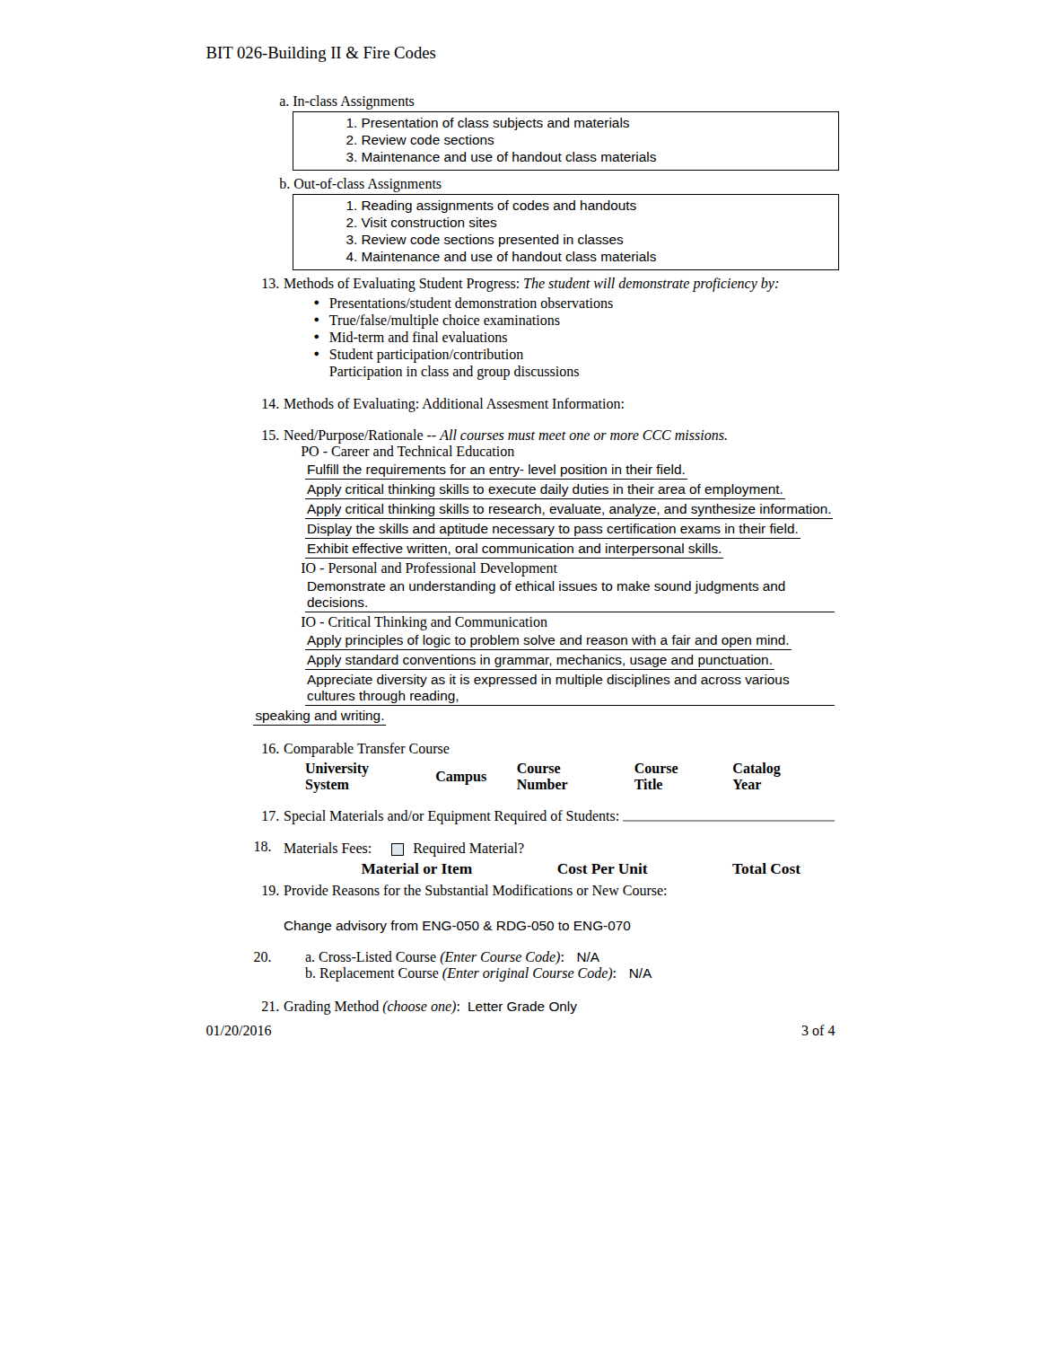BIT 026-Building II & Fire Codes
a. In-class Assignments
1. Presentation of class subjects and materials
2. Review code sections
3. Maintenance and use of handout class materials
b. Out-of-class Assignments
1. Reading assignments of codes and handouts
2. Visit construction sites
3. Review code sections presented in classes
4. Maintenance and use of handout class materials
13. Methods of Evaluating Student Progress: The student will demonstrate proficiency by:
Presentations/student demonstration observations
True/false/multiple choice examinations
Mid-term and final evaluations
Student participation/contribution
Participation in class and group discussions
14. Methods of Evaluating: Additional Assesment Information:
15. Need/Purpose/Rationale -- All courses must meet one or more CCC missions.
PO - Career and Technical Education
Fulfill the requirements for an entry- level position in their field.
Apply critical thinking skills to execute daily duties in their area of employment.
Apply critical thinking skills to research, evaluate, analyze, and synthesize information.
Display the skills and aptitude necessary to pass certification exams in their field.
Exhibit effective written, oral communication and interpersonal skills.
IO - Personal and Professional Development
Demonstrate an understanding of ethical issues to make sound judgments and decisions.
IO - Critical Thinking and Communication
Apply principles of logic to problem solve and reason with a fair and open mind.
Apply standard conventions in grammar, mechanics, usage and punctuation.
Appreciate diversity as it is expressed in multiple disciplines and across various cultures through reading,
speaking and writing.
16. Comparable Transfer Course
| University System | Campus | Course Number | Course Title | Catalog Year |
| --- | --- | --- | --- | --- |
17.
Special Materials and/or Equipment Required of Students:
18. Materials Fees: Required Material?
Material or Item Cost Per Unit Total Cost
19. Provide Reasons for the Substantial Modifications or New Course:
Change advisory from ENG-050 & RDG-050 to ENG-070
20.
a. Cross-Listed Course (Enter Course Code): N/A
b. Replacement Course (Enter original Course Code): N/A
21. Grading Method (choose one): Letter Grade Only
01/20/2016 3 of 4